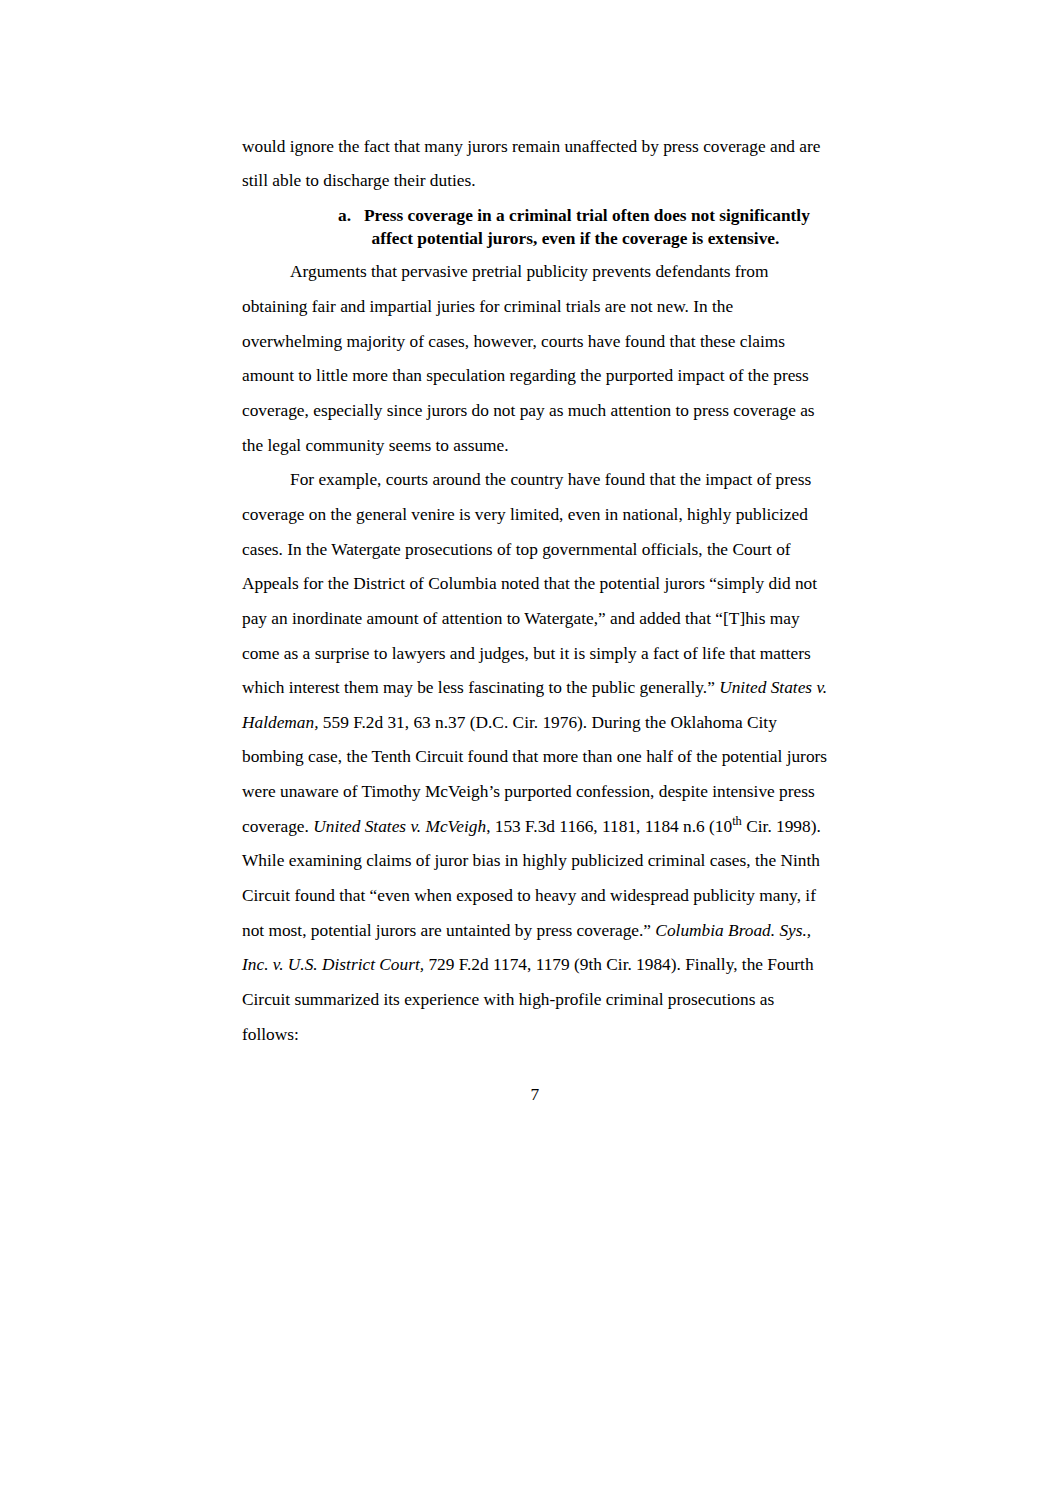would ignore the fact that many jurors remain unaffected by press coverage and are still able to discharge their duties.
a. Press coverage in a criminal trial often does not significantly affect potential jurors, even if the coverage is extensive.
Arguments that pervasive pretrial publicity prevents defendants from obtaining fair and impartial juries for criminal trials are not new. In the overwhelming majority of cases, however, courts have found that these claims amount to little more than speculation regarding the purported impact of the press coverage, especially since jurors do not pay as much attention to press coverage as the legal community seems to assume.
For example, courts around the country have found that the impact of press coverage on the general venire is very limited, even in national, highly publicized cases. In the Watergate prosecutions of top governmental officials, the Court of Appeals for the District of Columbia noted that the potential jurors “simply did not pay an inordinate amount of attention to Watergate,” and added that “[T]his may come as a surprise to lawyers and judges, but it is simply a fact of life that matters which interest them may be less fascinating to the public generally.” United States v. Haldeman, 559 F.2d 31, 63 n.37 (D.C. Cir. 1976). During the Oklahoma City bombing case, the Tenth Circuit found that more than one half of the potential jurors were unaware of Timothy McVeigh’s purported confession, despite intensive press coverage. United States v. McVeigh, 153 F.3d 1166, 1181, 1184 n.6 (10th Cir. 1998). While examining claims of juror bias in highly publicized criminal cases, the Ninth Circuit found that “even when exposed to heavy and widespread publicity many, if not most, potential jurors are untainted by press coverage.” Columbia Broad. Sys., Inc. v. U.S. District Court, 729 F.2d 1174, 1179 (9th Cir. 1984). Finally, the Fourth Circuit summarized its experience with high-profile criminal prosecutions as follows:
7